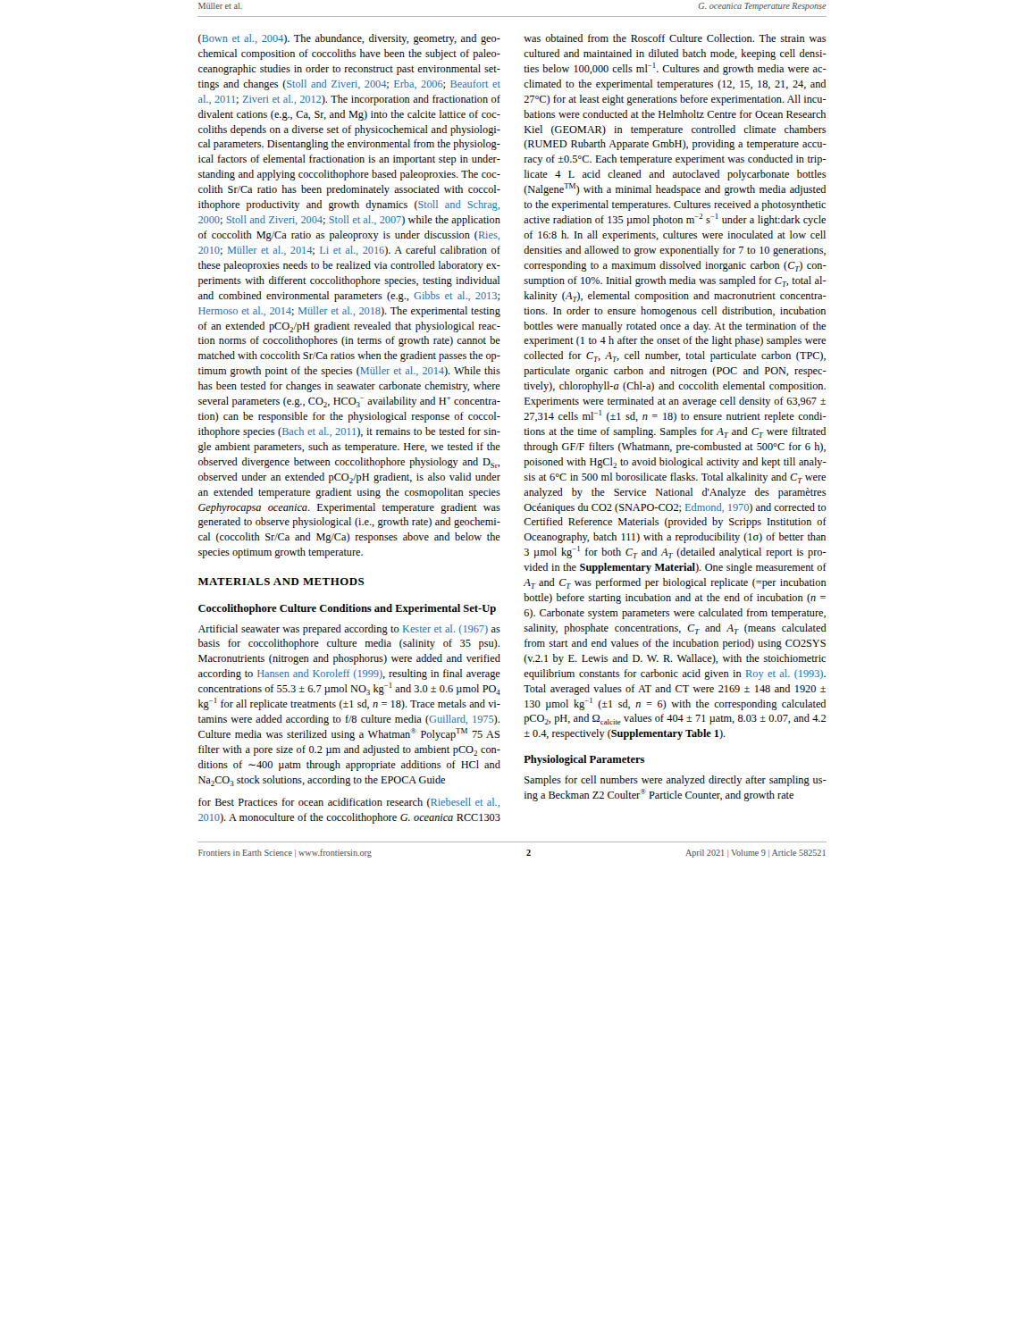Müller et al.
G. oceanica Temperature Response
(Bown et al., 2004). The abundance, diversity, geometry, and geochemical composition of coccoliths have been the subject of paleoceanographic studies in order to reconstruct past environmental settings and changes (Stoll and Ziveri, 2004; Erba, 2006; Beaufort et al., 2011; Ziveri et al., 2012). The incorporation and fractionation of divalent cations (e.g., Ca, Sr, and Mg) into the calcite lattice of coccoliths depends on a diverse set of physicochemical and physiological parameters. Disentangling the environmental from the physiological factors of elemental fractionation is an important step in understanding and applying coccolithophore based paleoproxies. The coccolith Sr/Ca ratio has been predominately associated with coccolithophore productivity and growth dynamics (Stoll and Schrag, 2000; Stoll and Ziveri, 2004; Stoll et al., 2007) while the application of coccolith Mg/Ca ratio as paleoproxy is under discussion (Ries, 2010; Müller et al., 2014; Li et al., 2016). A careful calibration of these paleoproxies needs to be realized via controlled laboratory experiments with different coccolithophore species, testing individual and combined environmental parameters (e.g., Gibbs et al., 2013; Hermoso et al., 2014; Müller et al., 2018). The experimental testing of an extended pCO2/pH gradient revealed that physiological reaction norms of coccolithophores (in terms of growth rate) cannot be matched with coccolith Sr/Ca ratios when the gradient passes the optimum growth point of the species (Müller et al., 2014). While this has been tested for changes in seawater carbonate chemistry, where several parameters (e.g., CO2, HCO3− availability and H+ concentration) can be responsible for the physiological response of coccolithophore species (Bach et al., 2011), it remains to be tested for single ambient parameters, such as temperature. Here, we tested if the observed divergence between coccolithophore physiology and DSr, observed under an extended pCO2/pH gradient, is also valid under an extended temperature gradient using the cosmopolitan species Gephyrocapsa oceanica. Experimental temperature gradient was generated to observe physiological (i.e., growth rate) and geochemical (coccolith Sr/Ca and Mg/Ca) responses above and below the species optimum growth temperature.
Materials and Methods
Coccolithophore Culture Conditions and Experimental Set-Up
Artificial seawater was prepared according to Kester et al. (1967) as basis for coccolithophore culture media (salinity of 35 psu). Macronutrients (nitrogen and phosphorus) were added and verified according to Hansen and Koroleff (1999), resulting in final average concentrations of 55.3 ± 6.7 µmol NO3 kg−1 and 3.0 ± 0.6 µmol PO4 kg−1 for all replicate treatments (±1 sd, n = 18). Trace metals and vitamins were added according to f/8 culture media (Guillard, 1975). Culture media was sterilized using a Whatman® PolycapTM 75 AS filter with a pore size of 0.2 µm and adjusted to ambient pCO2 conditions of ∼400 µatm through appropriate additions of HCl and Na2CO3 stock solutions, according to the EPOCA Guide
for Best Practices for ocean acidification research (Riebesell et al., 2010). A monoculture of the coccolithophore G. oceanica RCC1303 was obtained from the Roscoff Culture Collection. The strain was cultured and maintained in diluted batch mode, keeping cell densities below 100,000 cells ml−1. Cultures and growth media were acclimated to the experimental temperatures (12, 15, 18, 21, 24, and 27°C) for at least eight generations before experimentation. All incubations were conducted at the Helmholtz Centre for Ocean Research Kiel (GEOMAR) in temperature controlled climate chambers (RUMED Rubarth Apparate GmbH), providing a temperature accuracy of ±0.5°C. Each temperature experiment was conducted in triplicate 4 L acid cleaned and autoclaved polycarbonate bottles (NalgeneTM) with a minimal headspace and growth media adjusted to the experimental temperatures. Cultures received a photosynthetic active radiation of 135 µmol photon m−2 s−1 under a light:dark cycle of 16:8 h. In all experiments, cultures were inoculated at low cell densities and allowed to grow exponentially for 7 to 10 generations, corresponding to a maximum dissolved inorganic carbon (CT) consumption of 10%. Initial growth media was sampled for CT, total alkalinity (AT), elemental composition and macronutrient concentrations. In order to ensure homogenous cell distribution, incubation bottles were manually rotated once a day. At the termination of the experiment (1 to 4 h after the onset of the light phase) samples were collected for CT, AT, cell number, total particulate carbon (TPC), particulate organic carbon and nitrogen (POC and PON, respectively), chlorophyll-a (Chl-a) and coccolith elemental composition. Experiments were terminated at an average cell density of 63,967 ± 27,314 cells ml−1 (±1 sd, n = 18) to ensure nutrient replete conditions at the time of sampling. Samples for AT and CT were filtrated through GF/F filters (Whatmann, pre-combusted at 500°C for 6 h), poisoned with HgCl2 to avoid biological activity and kept till analysis at 6°C in 500 ml borosilicate flasks. Total alkalinity and CT were analyzed by the Service National d'Analyze des paramètres Océaniques du CO2 (SNAPO-CO2; Edmond, 1970) and corrected to Certified Reference Materials (provided by Scripps Institution of Oceanography, batch 111) with a reproducibility (1σ) of better than 3 µmol kg−1 for both CT and AT (detailed analytical report is provided in the Supplementary Material). One single measurement of AT and CT was performed per biological replicate (=per incubation bottle) before starting incubation and at the end of incubation (n = 6). Carbonate system parameters were calculated from temperature, salinity, phosphate concentrations, CT and AT (means calculated from start and end values of the incubation period) using CO2SYS (v.2.1 by E. Lewis and D. W. R. Wallace), with the stoichiometric equilibrium constants for carbonic acid given in Roy et al. (1993). Total averaged values of AT and CT were 2169 ± 148 and 1920 ± 130 µmol kg−1 (±1 sd, n = 6) with the corresponding calculated pCO2, pH, and Ωcalcite values of 404 ± 71 µatm, 8.03 ± 0.07, and 4.2 ± 0.4, respectively (Supplementary Table 1).
Physiological Parameters
Samples for cell numbers were analyzed directly after sampling using a Beckman Z2 Coulter® Particle Counter, and growth rate
Frontiers in Earth Science | www.frontiersin.org
2
April 2021 | Volume 9 | Article 582521